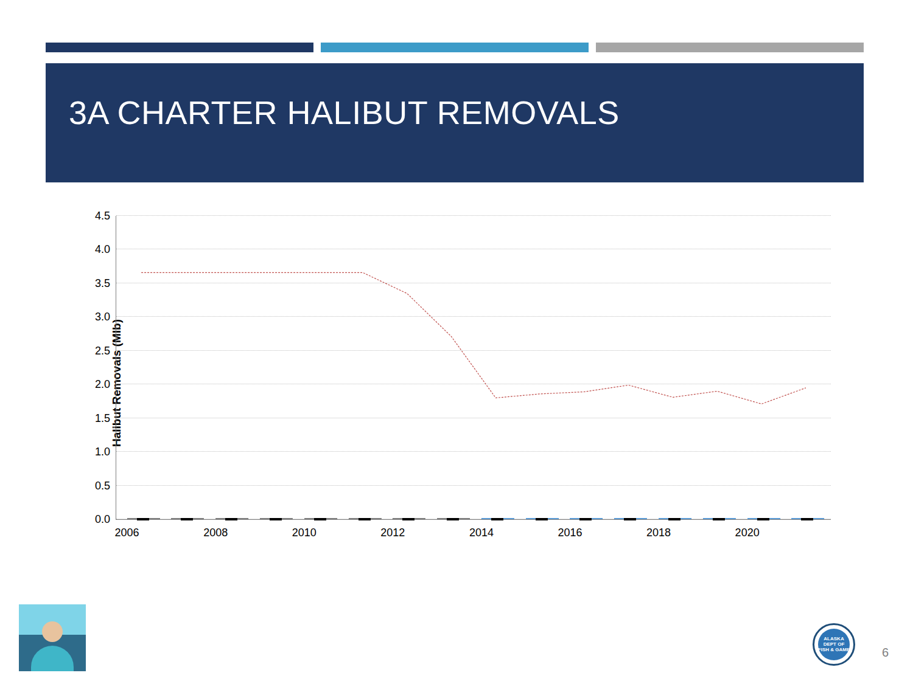3A CHARTER HALIBUT REMOVALS
Halibut Removals (Mlb)
0.0
0.5
1.0
1.5
2.0
2.5
3.0
3.5
4.0
4.5
2006
2008
2010
2012
2014
2016
2018
2020
ALASKA
DEPT OF
FISH & GAME
6